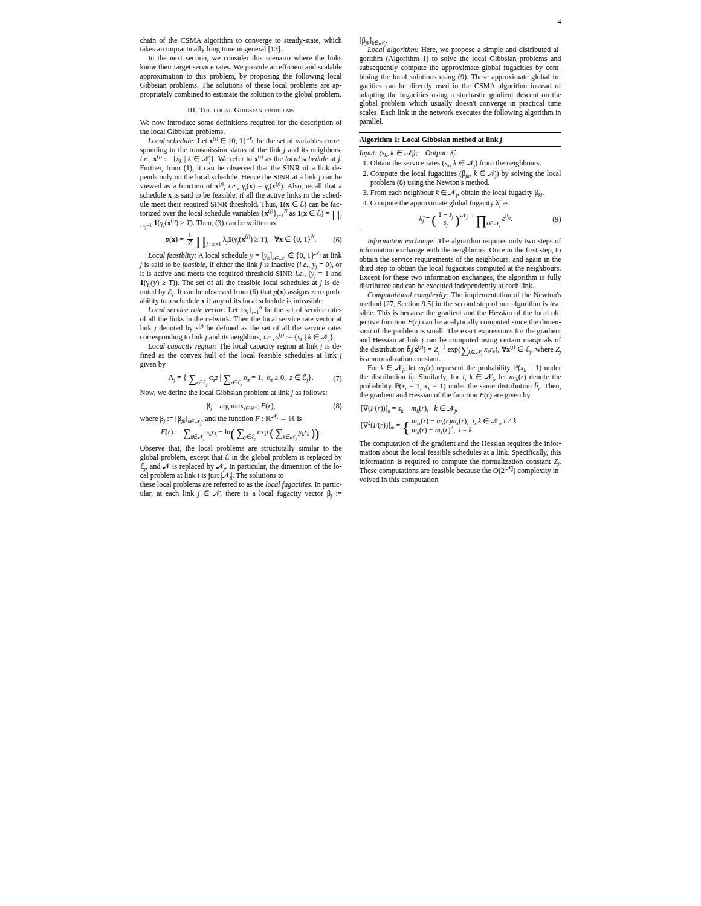4
chain of the CSMA algorithm to converge to steady-state, which takes an impractically long time in general [13].
In the next section, we consider this scenario where the links know their target service rates. We provide an efficient and scalable approximation to this problem, by proposing the following local Gibbsian problems. The solutions of these local problems are appropriately combined to estimate the solution to the global problem.
III. The local Gibbsian problems
We now introduce some definitions required for the description of the local Gibbsian problems.
Local schedule: Let x(j) ∈ {0, 1}𝒩j, be the set of variables corresponding to the transmission status of the link j and its neighbors, i.e., x(j) := {xk | k ∈ 𝒩j}. We refer to x(j) as the local schedule at j. Further, from (1), it can be observed that the SINR of a link depends only on the local schedule. Hence the SINR at a link j can be viewed as a function of x(j), i.e., γj(x) = γj(x(j)). Also, recall that a schedule x is said to be feasible, if all the active links in the schedule meet their required SINR threshold. Thus, 1(x ∈ ℰ) can be factorized over the local schedule variables {x(j)}j=1N as 1(x ∈ ℰ) = ∏j : xj=1 1(γj(x(j)) ≥ T). Then, (3) can be written as
p(x) = 1 Z ∏j : xj=1 λj1(γj(x(j)) ≥ T), ∀x ∈ {0, 1}N. (6)
Local feasiblity: A local schedule y = [yk]k∈𝒩j ∈ {0, 1}𝒩j at link j is said to be feasible, if either the link j is inactive (i.e., yj = 0), or it is active and meets the required threshold SINR i.e., (yj = 1 and 1(γj(y) ≥ T)). The set of all the feasible local schedules at j is denoted by ℰj. It can be observed from (6) that p(x) assigns zero probability to a schedule x if any of its local schedule is infeasible.
Local service rate vector: Let {si}i=1N be the set of service rates of all the links in the network. Then the local service rate vector at link j denoted by s(j) be defined as the set of all the service rates corresponding to link j and its neighbors, i.e., s(j) := {sk | k ∈ 𝒩j}.
Local capacity region: The local capacity region at link j is defined as the convex hull of the local feasible schedules at link j given by
Λj = { ∑z∈ℰj αzz | ∑z∈ℰj αz = 1, αz ≥ 0, z ∈ ℰj}. (7)
Now, we define the local Gibbsian problem at link j as follows:
βj = arg maxr∈ℝ𝒩j F(r), (8)
where βj := [βjk]k∈𝒩j, and the function F : ℝ𝒩j → ℝ is
F(r) := ∑k∈𝒩j skrk − ln( ∑y∈ℰj exp ( ∑k∈𝒩j ykrk )).
Observe that, the local problems are structurally similar to the global problem, except that ℰ in the global problem is replaced by ℰj, and 𝒩 is replaced by 𝒩j. In particular, the dimension of the local problem at link i is just |𝒩i|. The solutions to
these local problems are referred to as the local fugacities. In particular, at each link j ∈ 𝒩, there is a local fugacity vector βj := [βjk]k∈𝒩j.
Local algorithm: Here, we propose a simple and distributed algorithm (Algorithm 1) to solve the local Gibbsian problems and subsequently compute the approximate global fugacities by combining the local solutions using (9). These approximate global fugacities can be directly used in the CSMA algorithm instead of adapting the fugacities using a stochastic gradient descent on the global problem which usually doesn't converge in practical time scales. Each link in the network executes the following algorithm in parallel.
Algorithm 1: Local Gibbsian method at link j
Input: (sk, k ∈ 𝒩j); Output: λ̃j.
Obtain the service rates (sk, k ∈ 𝒩j) from the neighbours.
Compute the local fugacities (βjk, k ∈ 𝒩j) by solving the local problem (8) using the Newton's method.
From each neighbour k ∈ 𝒩j, obtain the local fugacity βkj.
Compute the approximate global fugacity λ̃j as
λ̃j = (1 − sj sj)|𝒩j|−1 ∏k∈𝒩j eβkj. (9)
Information exchange: The algorithm requires only two steps of information exchange with the neighbours. Once in the first step, to obtain the service requirements of the neighbours, and again in the third step to obtain the local fugacities computed at the neighbours. Except for these two information exchanges, the algorithm is fully distributed and can be executed independently at each link.
Computational complexity: The implementation of the Newton's method [27, Section 9.5] in the second step of our algorithm is feasible. This is because the gradient and the Hessian of the local objective function F(r) can be analytically computed since the dimension of the problem is small. The exact expressions for the gradient and Hessian at link j can be computed using certain marginals of the distribution b̂j(x(j)) = Zj−1 exp(∑k∈𝒩j xkrk), ∀x(j) ∈ ℰj, where Zj is a normalization constant.
For k ∈ 𝒩j, let mk(r) represent the probability ℙ(xk = 1) under the distribution b̂j. Similarly, for i, k ∈ 𝒩j, let mik(r) denote the probability ℙ(xi = 1, xk = 1) under the same distribution b̂j. Then, the gradient and Hessian of the function F(r) are given by
[∇(F(r))]k = sk − mk(r), k ∈ 𝒩j,
[∇2(F(r))]ik = {mik(r) − mi(r)mk(r), i, k ∈ 𝒩j, i ≠ k mk(r) − mk(r)2, i = k.
The computation of the gradient and the Hessian requires the information about the local feasible schedules at a link. Specifically, this information is required to compute the normalization constant Zj. These computations are feasible because the O(2|𝒩j|) complexity involved in this computation